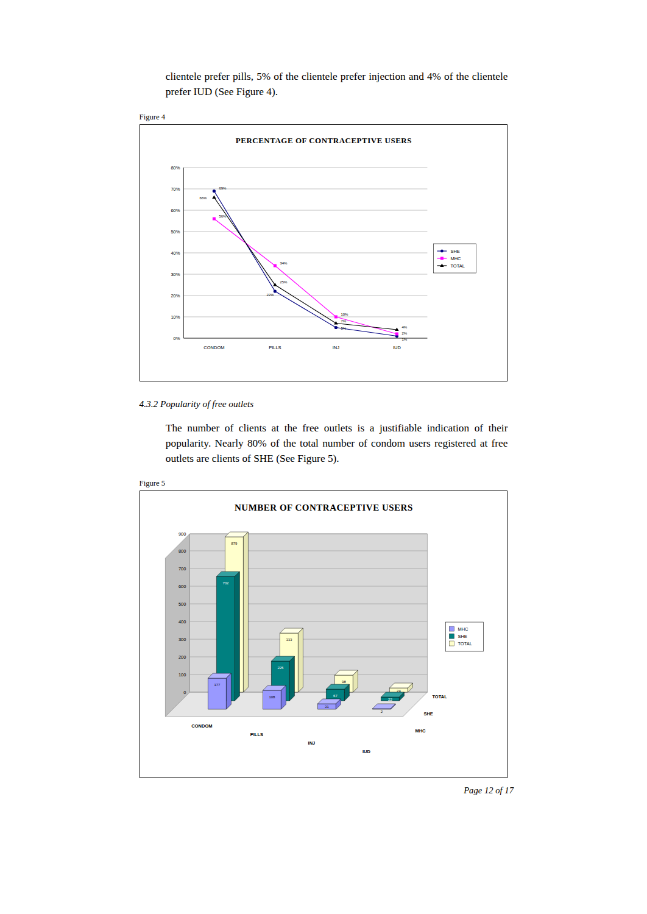clientele prefer pills, 5% of the clientele prefer injection and 4% of the clientele prefer IUD (See Figure 4).
Figure 4
PERCENTAGE OF CONTRACEPTIVE USERS 0% 10% 20% 30% 40% 50% 60% 70% 80% CONDOM PILLS INJ IUD 69% 66% 56% 34% 25% 22% 10% 7% 5% 4% 2% 1% SHE MHC TOTAL
4.3.2 Popularity of free outlets
The number of clients at the free outlets is a justifiable indication of their popularity. Nearly 80% of the total number of condom users registered at free outlets are clients of SHE (See Figure 5).
Figure 5
NUMBER OF CONTRACEPTIVE USERS 0 100 200 300 400 500 600 700 800 900 879 702 177 333 225 108 98 67 31 24 22 2 CONDOM PILLS INJ IUD TOTAL SHE MHC MHC SHE TOTAL
Page 12 of 17